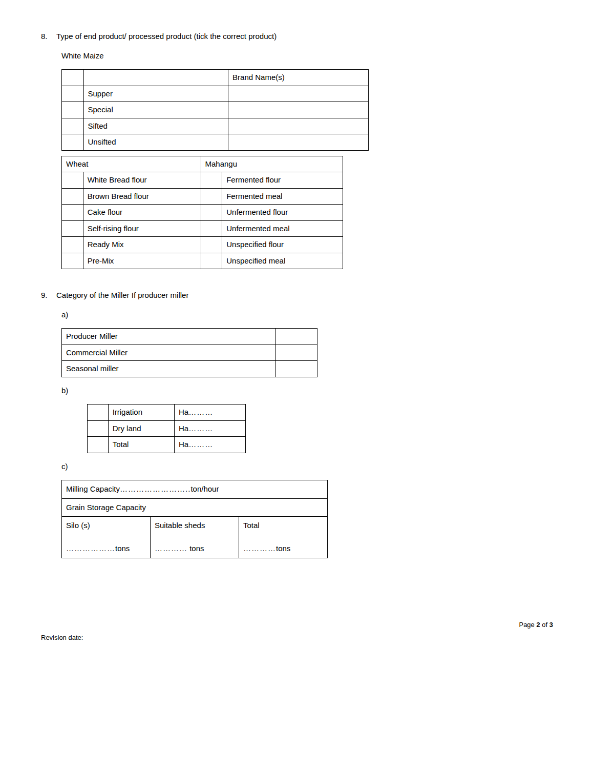8. Type of end product/ processed product (tick the correct product)
White Maize
| | | Brand Name(s) |
| | Supper | |
| | Special | |
| | Sifted | |
| | Unsifted | |
| Wheat | Mahangu |
| | White Bread flour | | Fermented flour |
| | Brown Bread flour | | Fermented meal |
| | Cake flour | | Unfermented flour |
| | Self-rising flour | | Unfermented meal |
| | Ready Mix | | Unspecified flour |
| | Pre-Mix | | Unspecified meal |
9. Category of the Miller If producer miller
a)
| Producer Miller | |
| Commercial Miller | |
| Seasonal miller | |
b)
| | Irrigation | Ha ……… |
| | Dry land | Ha ……… |
| | Total | Ha ……… |
c)
| Milling Capacity …………………….. ton/hour |
| Grain Storage Capacity |
| Silo (s) ……………… tons | Suitable sheds ………… tons | Total ………… tons |
Page 2 of 3
Revision date: